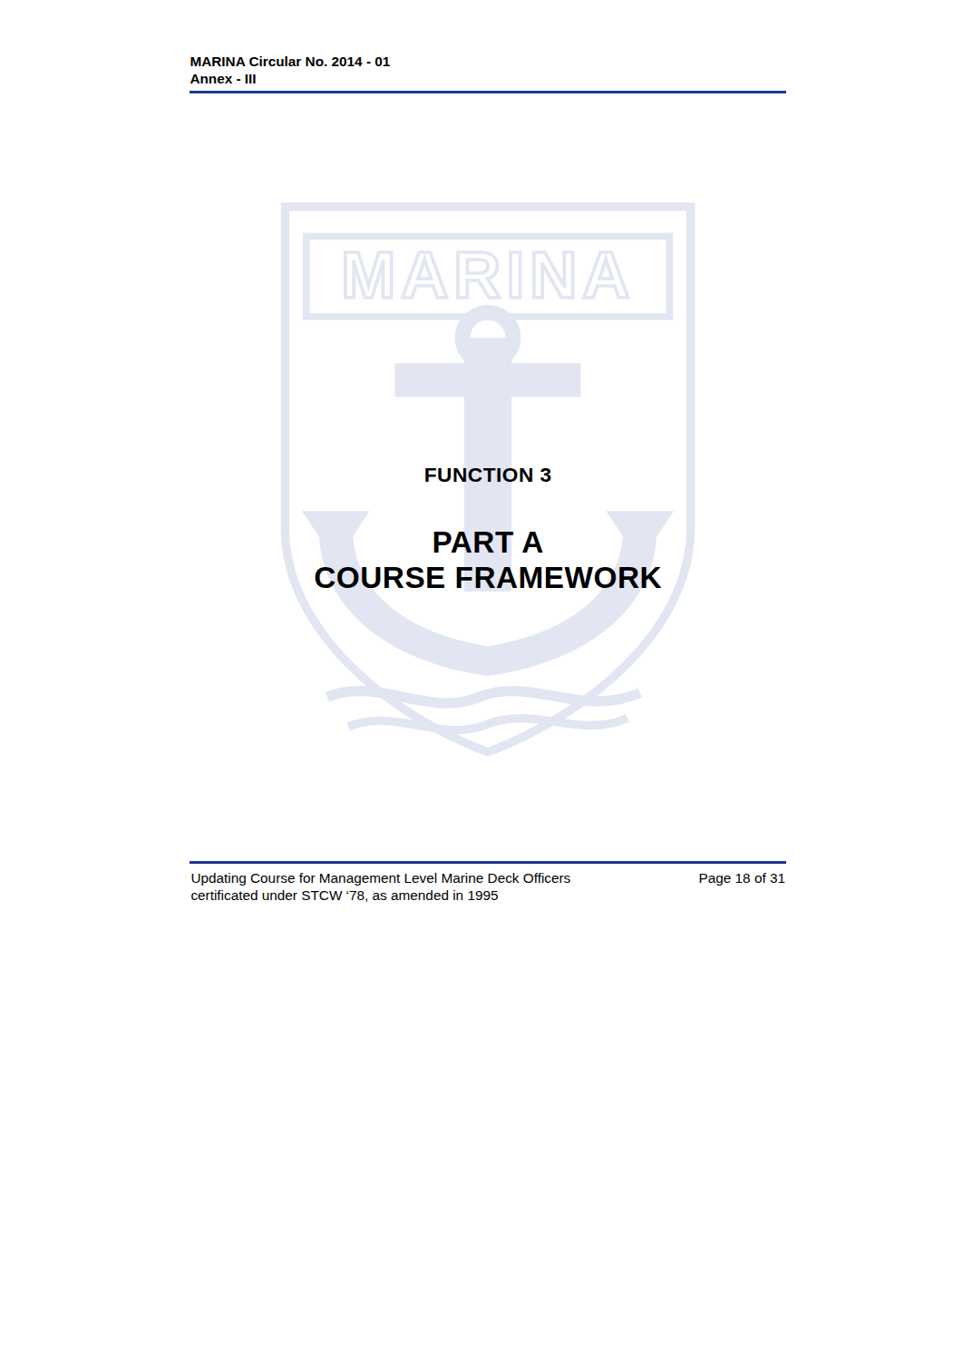MARINA Circular No. 2014 - 01
Annex - III
MARINA
FUNCTION 3
PART A
COURSE FRAMEWORK
| Updating Course for Management Level Marine Deck Officers certificated under STCW ‘78, as amended in 1995 | Page 18 of 31 |